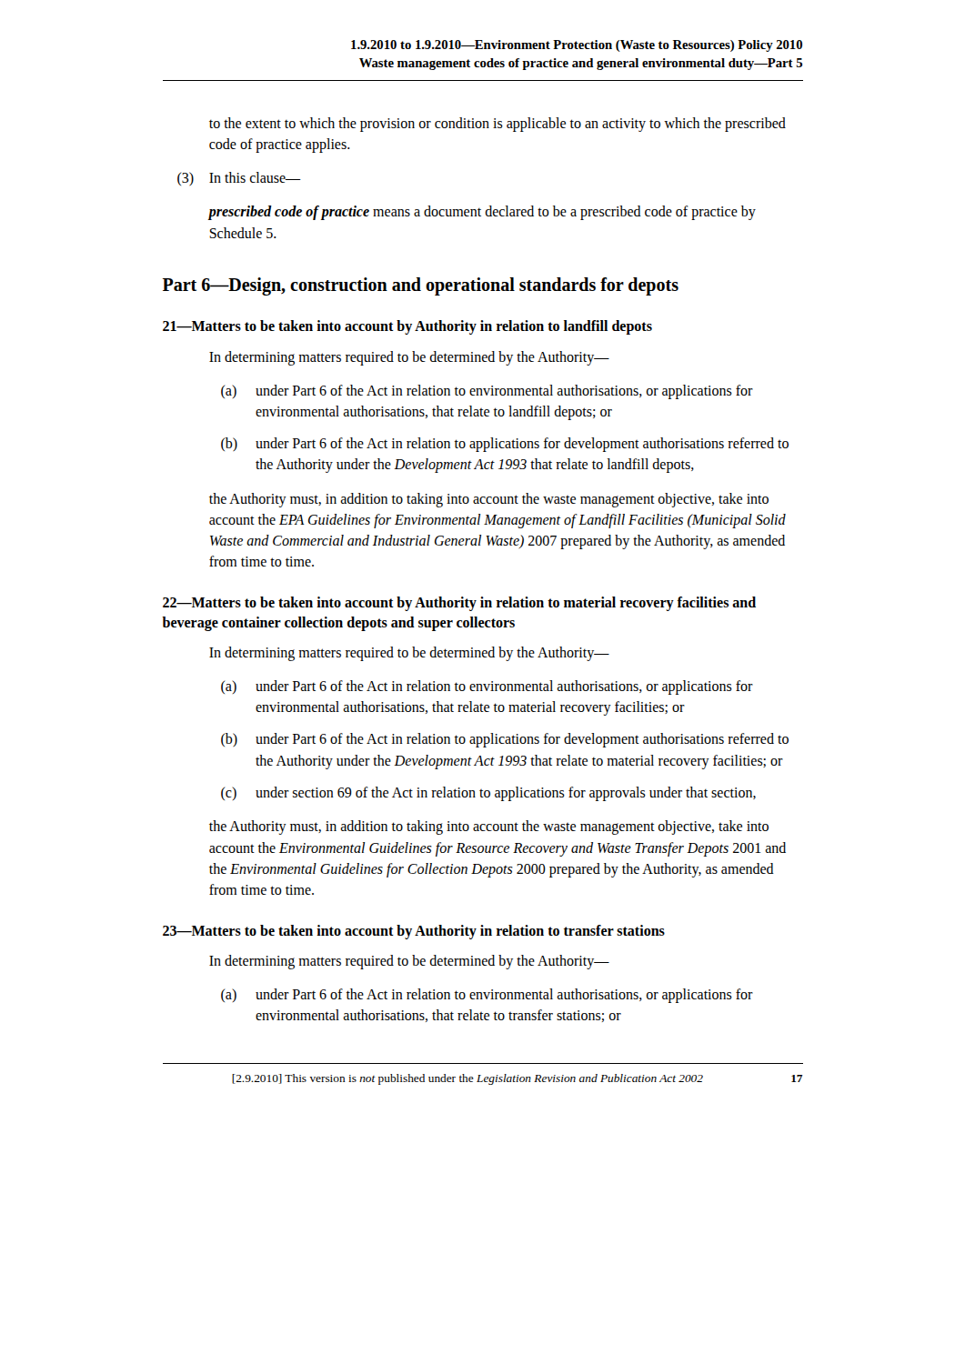1.9.2010 to 1.9.2010—Environment Protection (Waste to Resources) Policy 2010
Waste management codes of practice and general environmental duty—Part 5
to the extent to which the provision or condition is applicable to an activity to which the prescribed code of practice applies.
(3) In this clause—
prescribed code of practice means a document declared to be a prescribed code of practice by Schedule 5.
Part 6—Design, construction and operational standards for depots
21—Matters to be taken into account by Authority in relation to landfill depots
In determining matters required to be determined by the Authority—
(a) under Part 6 of the Act in relation to environmental authorisations, or applications for environmental authorisations, that relate to landfill depots; or
(b) under Part 6 of the Act in relation to applications for development authorisations referred to the Authority under the Development Act 1993 that relate to landfill depots,
the Authority must, in addition to taking into account the waste management objective, take into account the EPA Guidelines for Environmental Management of Landfill Facilities (Municipal Solid Waste and Commercial and Industrial General Waste) 2007 prepared by the Authority, as amended from time to time.
22—Matters to be taken into account by Authority in relation to material recovery facilities and beverage container collection depots and super collectors
In determining matters required to be determined by the Authority—
(a) under Part 6 of the Act in relation to environmental authorisations, or applications for environmental authorisations, that relate to material recovery facilities; or
(b) under Part 6 of the Act in relation to applications for development authorisations referred to the Authority under the Development Act 1993 that relate to material recovery facilities; or
(c) under section 69 of the Act in relation to applications for approvals under that section,
the Authority must, in addition to taking into account the waste management objective, take into account the Environmental Guidelines for Resource Recovery and Waste Transfer Depots 2001 and the Environmental Guidelines for Collection Depots 2000 prepared by the Authority, as amended from time to time.
23—Matters to be taken into account by Authority in relation to transfer stations
In determining matters required to be determined by the Authority—
(a) under Part 6 of the Act in relation to environmental authorisations, or applications for environmental authorisations, that relate to transfer stations; or
[2.9.2010] This version is not published under the Legislation Revision and Publication Act 2002
17